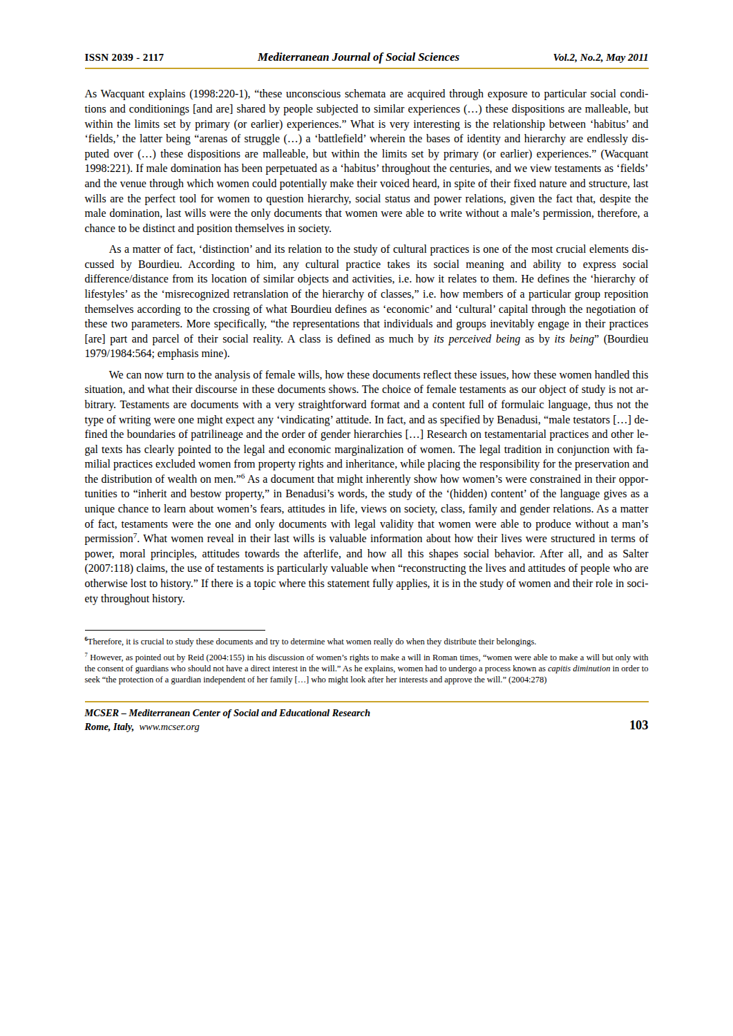ISSN 2039 - 2117 Mediterranean Journal of Social Sciences Vol.2, No.2, May 2011
As Wacquant explains (1998:220-1), “these unconscious schemata are acquired through exposure to particular social conditions and conditionings [and are] shared by people subjected to similar experiences (…) these dispositions are malleable, but within the limits set by primary (or earlier) experiences.” What is very interesting is the relationship between ‘habitus’ and ‘fields,’ the latter being “arenas of struggle (…) a ‘battlefield’ wherein the bases of identity and hierarchy are endlessly disputed over (…) these dispositions are malleable, but within the limits set by primary (or earlier) experiences.” (Wacquant 1998:221). If male domination has been perpetuated as a ‘habitus’ throughout the centuries, and we view testaments as ‘fields’ and the venue through which women could potentially make their voiced heard, in spite of their fixed nature and structure, last wills are the perfect tool for women to question hierarchy, social status and power relations, given the fact that, despite the male domination, last wills were the only documents that women were able to write without a male’s permission, therefore, a chance to be distinct and position themselves in society.
As a matter of fact, ‘distinction’ and its relation to the study of cultural practices is one of the most crucial elements discussed by Bourdieu. According to him, any cultural practice takes its social meaning and ability to express social difference/distance from its location of similar objects and activities, i.e. how it relates to them. He defines the ‘hierarchy of lifestyles’ as the ‘misrecognized retranslation of the hierarchy of classes,” i.e. how members of a particular group reposition themselves according to the crossing of what Bourdieu defines as ‘economic’ and ‘cultural’ capital through the negotiation of these two parameters. More specifically, “the representations that individuals and groups inevitably engage in their practices [are] part and parcel of their social reality. A class is defined as much by its perceived being as by its being” (Bourdieu 1979/1984:564; emphasis mine).
We can now turn to the analysis of female wills, how these documents reflect these issues, how these women handled this situation, and what their discourse in these documents shows. The choice of female testaments as our object of study is not arbitrary. Testaments are documents with a very straightforward format and a content full of formulaic language, thus not the type of writing were one might expect any ‘vindicating’ attitude. In fact, and as specified by Benadusi, “male testators […] defined the boundaries of patrilineage and the order of gender hierarchies […] Research on testamentarial practices and other legal texts has clearly pointed to the legal and economic marginalization of women. The legal tradition in conjunction with familial practices excluded women from property rights and inheritance, while placing the responsibility for the preservation and the distribution of wealth on men.”6 As a document that might inherently show how women’s were constrained in their opportunities to “inherit and bestow property,” in Benadusi’s words, the study of the ‘(hidden) content’ of the language gives as a unique chance to learn about women’s fears, attitudes in life, views on society, class, family and gender relations. As a matter of fact, testaments were the one and only documents with legal validity that women were able to produce without a man’s permission7. What women reveal in their last wills is valuable information about how their lives were structured in terms of power, moral principles, attitudes towards the afterlife, and how all this shapes social behavior. After all, and as Salter (2007:118) claims, the use of testaments is particularly valuable when “reconstructing the lives and attitudes of people who are otherwise lost to history.” If there is a topic where this statement fully applies, it is in the study of women and their role in society throughout history.
6Therefore, it is crucial to study these documents and try to determine what women really do when they distribute their belongings.
7 However, as pointed out by Reid (2004:155) in his discussion of women’s rights to make a will in Roman times, “women were able to make a will but only with the consent of guardians who should not have a direct interest in the will.” As he explains, women had to undergo a process known as capitis diminution in order to seek “the protection of a guardian independent of her family […] who might look after her interests and approve the will.” (2004:278)
MCSER – Mediterranean Center of Social and Educational Research
Rome, Italy, www.mcser.org
103